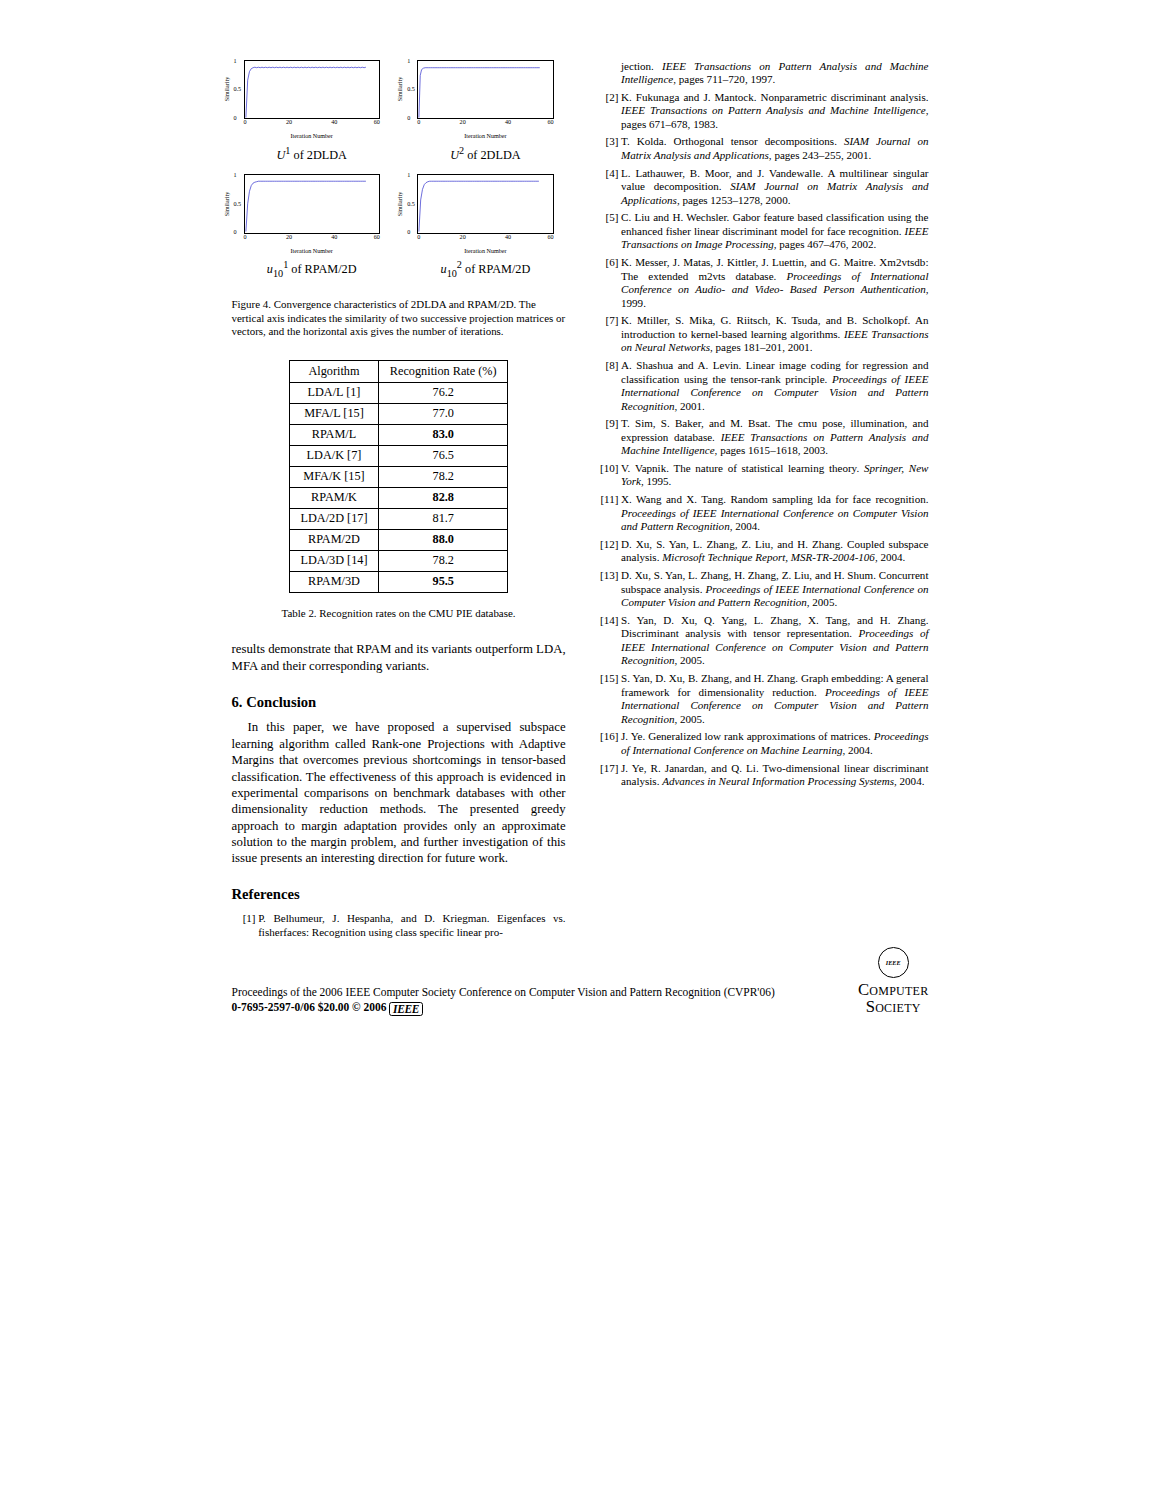Similarity 1 0.5 0
0204060
Iteration Number
U1 of 2DLDA
Similarity 1 0.5 0
0204060
Iteration Number
U2 of 2DLDA
Similarity 1 0.5 0
0204060
Iteration Number
u101 of RPAM/2D
Similarity 1 0.5 0
0204060
Iteration Number
u102 of RPAM/2D
Figure 4. Convergence characteristics of 2DLDA and RPAM/2D. The vertical axis indicates the similarity of two successive projection matrices or vectors, and the horizontal axis gives the number of iterations.
| Algorithm | Recognition Rate (%) |
| LDA/L [1] | 76.2 |
| MFA/L [15] | 77.0 |
| RPAM/L | 83.0 |
| LDA/K [7] | 76.5 |
| MFA/K [15] | 78.2 |
| RPAM/K | 82.8 |
| LDA/2D [17] | 81.7 |
| RPAM/2D | 88.0 |
| LDA/3D [14] | 78.2 |
| RPAM/3D | 95.5 |
Table 2. Recognition rates on the CMU PIE database.
results demonstrate that RPAM and its variants outperform LDA, MFA and their corresponding variants.
6. Conclusion
In this paper, we have proposed a supervised subspace learning algorithm called Rank-one Projections with Adaptive Margins that overcomes previous shortcomings in tensor-based classification. The effectiveness of this approach is evidenced in experimental comparisons on benchmark databases with other dimensionality reduction methods. The presented greedy approach to margin adaptation provides only an approximate solution to the margin problem, and further investigation of this issue presents an interesting direction for future work.
References
[1] P. Belhumeur, J. Hespanha, and D. Kriegman. Eigenfaces vs. fisherfaces: Recognition using class specific linear pro-
jection. IEEE Transactions on Pattern Analysis and Machine Intelligence, pages 711–720, 1997.
[2] K. Fukunaga and J. Mantock. Nonparametric discriminant analysis. IEEE Transactions on Pattern Analysis and Machine Intelligence, pages 671–678, 1983.
[3] T. Kolda. Orthogonal tensor decompositions. SIAM Journal on Matrix Analysis and Applications, pages 243–255, 2001.
[4] L. Lathauwer, B. Moor, and J. Vandewalle. A multilinear singular value decomposition. SIAM Journal on Matrix Analysis and Applications, pages 1253–1278, 2000.
[5] C. Liu and H. Wechsler. Gabor feature based classification using the enhanced fisher linear discriminant model for face recognition. IEEE Transactions on Image Processing, pages 467–476, 2002.
[6] K. Messer, J. Matas, J. Kittler, J. Luettin, and G. Maitre. Xm2vtsdb: The extended m2vts database. Proceedings of International Conference on Audio- and Video- Based Person Authentication, 1999.
[7] K. Mtiller, S. Mika, G. Riitsch, K. Tsuda, and B. Scholkopf. An introduction to kernel-based learning algorithms. IEEE Transactions on Neural Networks, pages 181–201, 2001.
[8] A. Shashua and A. Levin. Linear image coding for regression and classification using the tensor-rank principle. Proceedings of IEEE International Conference on Computer Vision and Pattern Recognition, 2001.
[9] T. Sim, S. Baker, and M. Bsat. The cmu pose, illumination, and expression database. IEEE Transactions on Pattern Analysis and Machine Intelligence, pages 1615–1618, 2003.
[10] V. Vapnik. The nature of statistical learning theory. Springer, New York, 1995.
[11] X. Wang and X. Tang. Random sampling lda for face recognition. Proceedings of IEEE International Conference on Computer Vision and Pattern Recognition, 2004.
[12] D. Xu, S. Yan, L. Zhang, Z. Liu, and H. Zhang. Coupled subspace analysis. Microsoft Technique Report, MSR-TR-2004-106, 2004.
[13] D. Xu, S. Yan, L. Zhang, H. Zhang, Z. Liu, and H. Shum. Concurrent subspace analysis. Proceedings of IEEE International Conference on Computer Vision and Pattern Recognition, 2005.
[14] S. Yan, D. Xu, Q. Yang, L. Zhang, X. Tang, and H. Zhang. Discriminant analysis with tensor representation. Proceedings of IEEE International Conference on Computer Vision and Pattern Recognition, 2005.
[15] S. Yan, D. Xu, B. Zhang, and H. Zhang. Graph embedding: A general framework for dimensionality reduction. Proceedings of IEEE International Conference on Computer Vision and Pattern Recognition, 2005.
[16] J. Ye. Generalized low rank approximations of matrices. Proceedings of International Conference on Machine Learning, 2004.
[17] J. Ye, R. Janardan, and Q. Li. Two-dimensional linear discriminant analysis. Advances in Neural Information Processing Systems, 2004.
Proceedings of the 2006 IEEE Computer Society Conference on Computer Vision and Pattern Recognition (CVPR'06)
0-7695-2597-0/06 $20.00 © 2006 IEEE
Computer Society